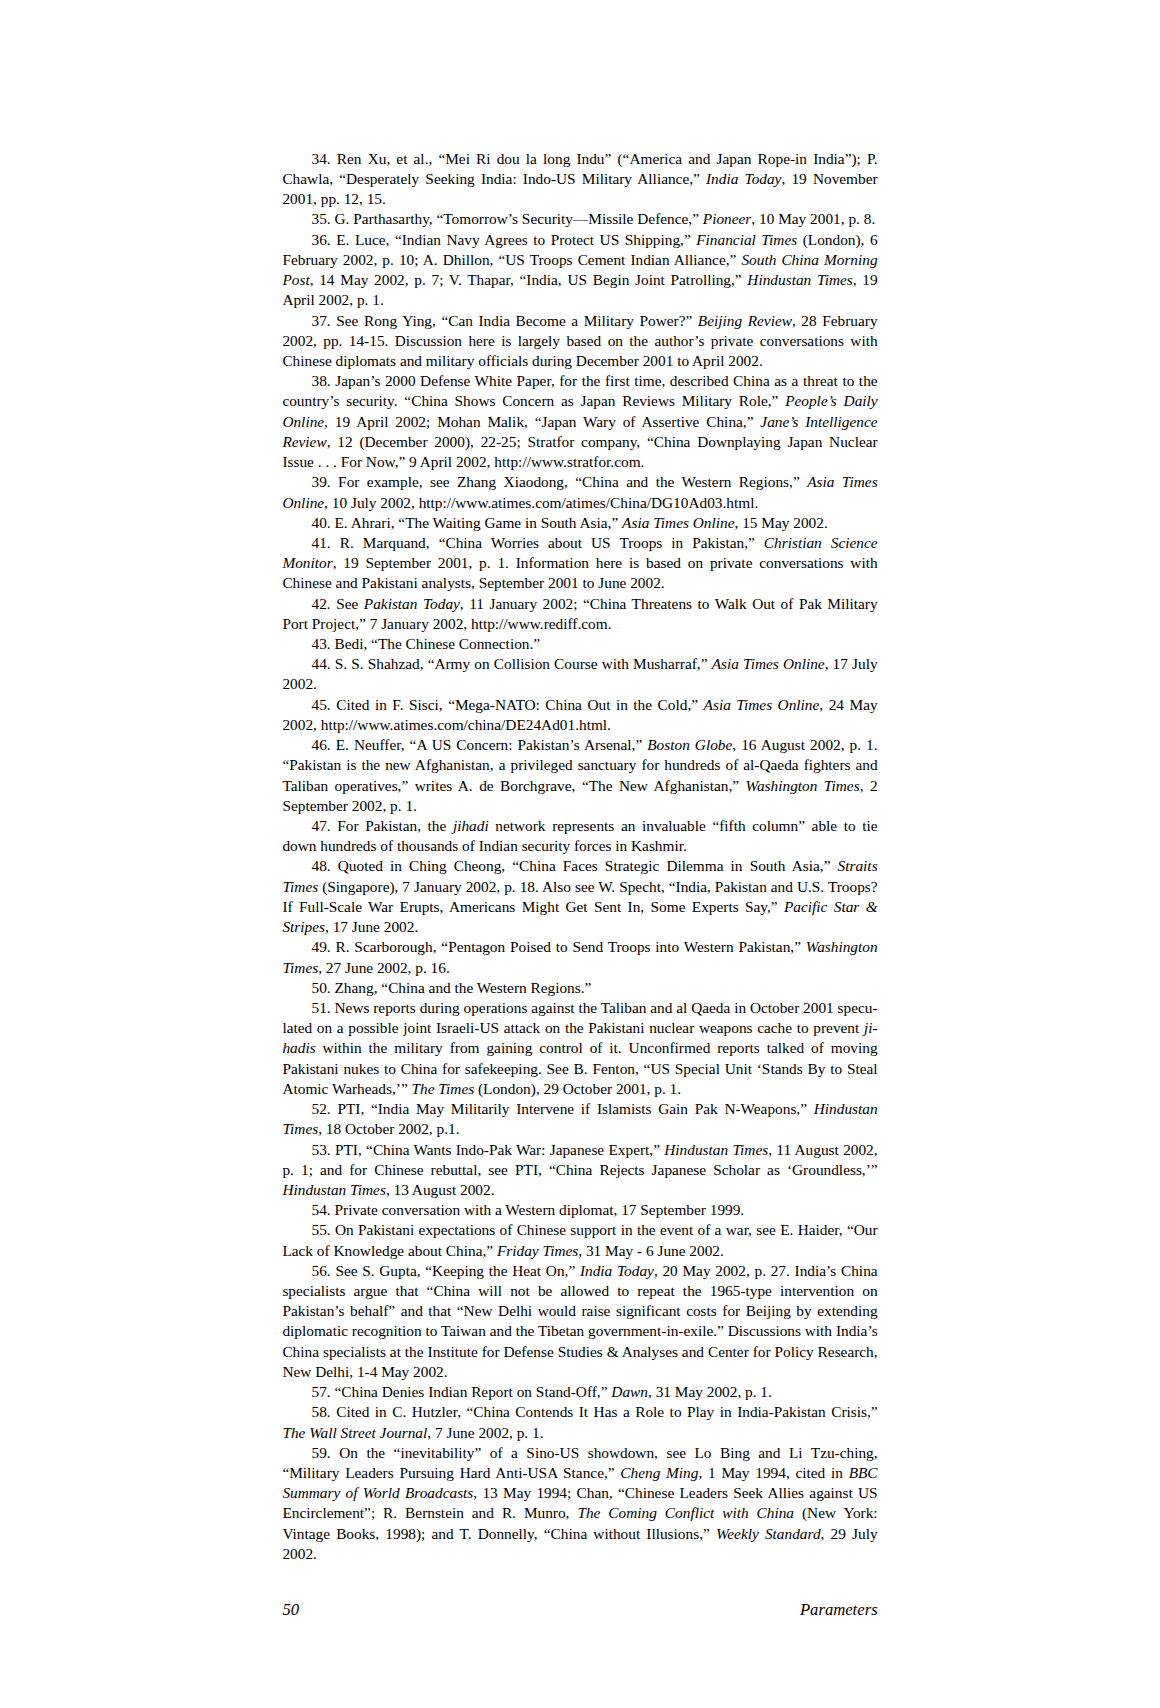34. Ren Xu, et al., “Mei Ri dou la long Indu” (“America and Japan Rope-in India”); P. Chawla, “Desperately Seeking India: Indo-US Military Alliance,” India Today, 19 November 2001, pp. 12, 15.
35. G. Parthasarthy, “Tomorrow’s Security—Missile Defence,” Pioneer, 10 May 2001, p. 8.
36. E. Luce, “Indian Navy Agrees to Protect US Shipping,” Financial Times (London), 6 February 2002, p. 10; A. Dhillon, “US Troops Cement Indian Alliance,” South China Morning Post, 14 May 2002, p. 7; V. Thapar, “India, US Begin Joint Patrolling,” Hindustan Times, 19 April 2002, p. 1.
37. See Rong Ying, “Can India Become a Military Power?” Beijing Review, 28 February 2002, pp. 14-15. Discussion here is largely based on the author’s private conversations with Chinese diplomats and military officials during December 2001 to April 2002.
38. Japan’s 2000 Defense White Paper, for the first time, described China as a threat to the country’s security. “China Shows Concern as Japan Reviews Military Role,” People’s Daily Online, 19 April 2002; Mohan Malik, “Japan Wary of Assertive China,” Jane’s Intelligence Review, 12 (December 2000), 22-25; Stratfor company, “China Downplaying Japan Nuclear Issue . . . For Now,” 9 April 2002, http://www.stratfor.com.
39. For example, see Zhang Xiaodong, “China and the Western Regions,” Asia Times Online, 10 July 2002, http://www.atimes.com/atimes/China/DG10Ad03.html.
40. E. Ahrari, “The Waiting Game in South Asia,” Asia Times Online, 15 May 2002.
41. R. Marquand, “China Worries about US Troops in Pakistan,” Christian Science Monitor, 19 September 2001, p. 1. Information here is based on private conversations with Chinese and Pakistani analysts, September 2001 to June 2002.
42. See Pakistan Today, 11 January 2002; “China Threatens to Walk Out of Pak Military Port Project,” 7 January 2002, http://www.rediff.com.
43. Bedi, “The Chinese Connection.”
44. S. S. Shahzad, “Army on Collision Course with Musharraf,” Asia Times Online, 17 July 2002.
45. Cited in F. Sisci, “Mega-NATO: China Out in the Cold,” Asia Times Online, 24 May 2002, http://www.atimes.com/china/DE24Ad01.html.
46. E. Neuffer, “A US Concern: Pakistan’s Arsenal,” Boston Globe, 16 August 2002, p. 1. “Pakistan is the new Afghanistan, a privileged sanctuary for hundreds of al-Qaeda fighters and Taliban operatives,” writes A. de Borchgrave, “The New Afghanistan,” Washington Times, 2 September 2002, p. 1.
47. For Pakistan, the jihadi network represents an invaluable “fifth column” able to tie down hundreds of thousands of Indian security forces in Kashmir.
48. Quoted in Ching Cheong, “China Faces Strategic Dilemma in South Asia,” Straits Times (Singapore), 7 January 2002, p. 18. Also see W. Specht, “India, Pakistan and U.S. Troops? If Full-Scale War Erupts, Americans Might Get Sent In, Some Experts Say,” Pacific Star & Stripes, 17 June 2002.
49. R. Scarborough, “Pentagon Poised to Send Troops into Western Pakistan,” Washington Times, 27 June 2002, p. 16.
50. Zhang, “China and the Western Regions.”
51. News reports during operations against the Taliban and al Qaeda in October 2001 speculated on a possible joint Israeli-US attack on the Pakistani nuclear weapons cache to prevent jihadis within the military from gaining control of it. Unconfirmed reports talked of moving Pakistani nukes to China for safekeeping. See B. Fenton, “US Special Unit ‘Stands By to Steal Atomic Warheads,’” The Times (London), 29 October 2001, p. 1.
52. PTI, “India May Militarily Intervene if Islamists Gain Pak N-Weapons,” Hindustan Times, 18 October 2002, p.1.
53. PTI, “China Wants Indo-Pak War: Japanese Expert,” Hindustan Times, 11 August 2002, p. 1; and for Chinese rebuttal, see PTI, “China Rejects Japanese Scholar as ‘Groundless,’” Hindustan Times, 13 August 2002.
54. Private conversation with a Western diplomat, 17 September 1999.
55. On Pakistani expectations of Chinese support in the event of a war, see E. Haider, “Our Lack of Knowledge about China,” Friday Times, 31 May - 6 June 2002.
56. See S. Gupta, “Keeping the Heat On,” India Today, 20 May 2002, p. 27. India’s China specialists argue that “China will not be allowed to repeat the 1965-type intervention on Pakistan’s behalf” and that “New Delhi would raise significant costs for Beijing by extending diplomatic recognition to Taiwan and the Tibetan government-in-exile.” Discussions with India’s China specialists at the Institute for Defense Studies & Analyses and Center for Policy Research, New Delhi, 1-4 May 2002.
57. “China Denies Indian Report on Stand-Off,” Dawn, 31 May 2002, p. 1.
58. Cited in C. Hutzler, “China Contends It Has a Role to Play in India-Pakistan Crisis,” The Wall Street Journal, 7 June 2002, p. 1.
59. On the “inevitability” of a Sino-US showdown, see Lo Bing and Li Tzu-ching, “Military Leaders Pursuing Hard Anti-USA Stance,” Cheng Ming, 1 May 1994, cited in BBC Summary of World Broadcasts, 13 May 1994; Chan, “Chinese Leaders Seek Allies against US Encirclement”; R. Bernstein and R. Munro, The Coming Conflict with China (New York: Vintage Books, 1998); and T. Donnelly, “China without Illusions,” Weekly Standard, 29 July 2002.
50 Parameters